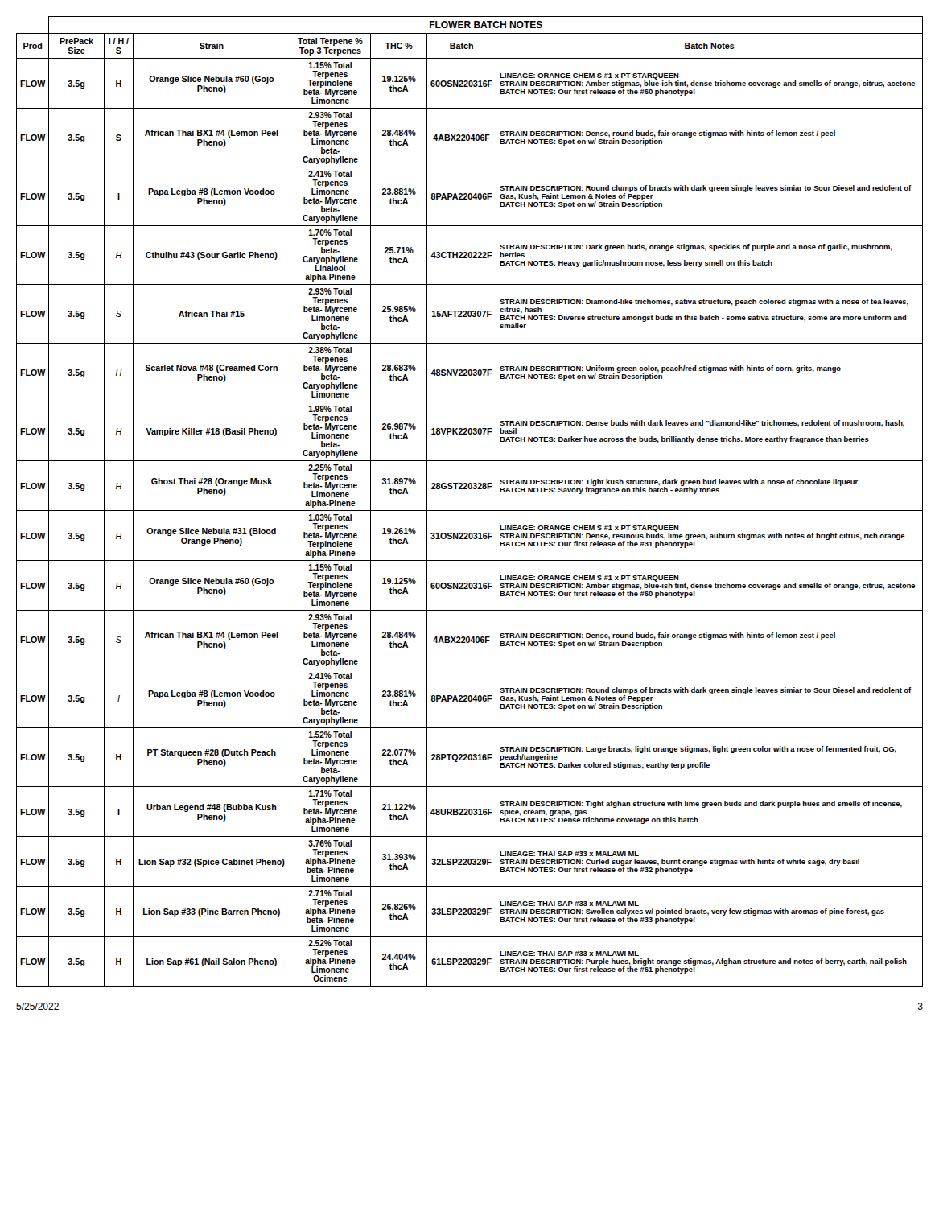| | FLOWER BATCH NOTES |
| --- | --- |
| Prod | PrePack Size | I / H / S | Strain | Total Terpene % Top 3 Terpenes | THC % | Batch | Batch Notes |
| FLOW | 3.5g | H | Orange Slice Nebula #60 (Gojo Pheno) | 1.15% Total Terpenes Terpinolene beta- Myrcene Limonene | 19.125% thcA | 60OSN220316F | LINEAGE: ORANGE CHEM S #1 x PT STARQUEEN STRAIN DESCRIPTION: Amber stigmas, blue-ish tint, dense trichome coverage and smells of orange, citrus, acetone BATCH NOTES: Our first release of the #60 phenotype! |
| FLOW | 3.5g | S | African Thai BX1 #4 (Lemon Peel Pheno) | 2.93% Total Terpenes beta- Myrcene Limonene beta- Caryophyllene | 28.484% thcA | 4ABX220406F | STRAIN DESCRIPTION: Dense, round buds, fair orange stigmas with hints of lemon zest / peel BATCH NOTES: Spot on w/ Strain Description |
| FLOW | 3.5g | I | Papa Legba #8 (Lemon Voodoo Pheno) | 2.41% Total Terpenes Limonene beta- Myrcene beta- Caryophyllene | 23.881% thcA | 8PAPA220406F | STRAIN DESCRIPTION: Round clumps of bracts with dark green single leaves simiar to Sour Diesel and redolent of Gas, Kush, Faint Lemon & Notes of Pepper BATCH NOTES: Spot on w/ Strain Description |
| FLOW | 3.5g | H | Cthulhu #43 (Sour Garlic Pheno) | 1.70% Total Terpenes beta- Caryophyllene Linalool alpha-Pinene | 25.71% thcA | 43CTH220222F | STRAIN DESCRIPTION: Dark green buds, orange stigmas, speckles of purple and a nose of garlic, mushroom, berries BATCH NOTES: Heavy garlic/mushroom nose, less berry smell on this batch |
| FLOW | 3.5g | S | African Thai #15 | 2.93% Total Terpenes beta- Myrcene Limonene beta- Caryophyllene | 25.985% thcA | 15AFT220307F | STRAIN DESCRIPTION: Diamond-like trichomes, sativa structure, peach colored stigmas with a nose of tea leaves, citrus, hash BATCH NOTES: Diverse structure amongst buds in this batch - some sativa structure, some are more uniform and smaller |
| FLOW | 3.5g | H | Scarlet Nova #48 (Creamed Corn Pheno) | 2.38% Total Terpenes beta- Myrcene beta- Caryophyllene Limonene | 28.683% thcA | 48SNV220307F | STRAIN DESCRIPTION: Uniform green color, peach/red stigmas with hints of corn, grits, mango BATCH NOTES: Spot on w/ Strain Description |
| FLOW | 3.5g | H | Vampire Killer #18 (Basil Pheno) | 1.99% Total Terpenes beta- Myrcene Limonene beta- Caryophyllene | 26.987% thcA | 18VPK220307F | STRAIN DESCRIPTION: Dense buds with dark leaves and "diamond-like" trichomes, redolent of mushroom, hash, basil BATCH NOTES: Darker hue across the buds, brilliantly dense trichs. More earthy fragrance than berries |
| FLOW | 3.5g | H | Ghost Thai #28 (Orange Musk Pheno) | 2.25% Total Terpenes beta- Myrcene Limonene alpha-Pinene | 31.897% thcA | 28GST220328F | STRAIN DESCRIPTION: Tight kush structure, dark green bud leaves with a nose of chocolate liqueur BATCH NOTES: Savory fragrance on this batch - earthy tones |
| FLOW | 3.5g | H | Orange Slice Nebula #31 (Blood Orange Pheno) | 1.03% Total Terpenes beta- Myrcene Terpinolene alpha-Pinene | 19.261% thcA | 31OSN220316F | LINEAGE: ORANGE CHEM S #1 x PT STARQUEEN STRAIN DESCRIPTION: Dense, resinous buds, lime green, auburn stigmas with notes of bright citrus, rich orange BATCH NOTES: Our first release of the #31 phenotype! |
| FLOW | 3.5g | H | Orange Slice Nebula #60 (Gojo Pheno) | 1.15% Total Terpenes Terpinolene beta- Myrcene Limonene | 19.125% thcA | 60OSN220316F | LINEAGE: ORANGE CHEM S #1 x PT STARQUEEN STRAIN DESCRIPTION: Amber stigmas, blue-ish tint, dense trichome coverage and smells of orange, citrus, acetone BATCH NOTES: Our first release of the #60 phenotype! |
| FLOW | 3.5g | S | African Thai BX1 #4 (Lemon Peel Pheno) | 2.93% Total Terpenes beta- Myrcene Limonene beta- Caryophyllene | 28.484% thcA | 4ABX220406F | STRAIN DESCRIPTION: Dense, round buds, fair orange stigmas with hints of lemon zest / peel BATCH NOTES: Spot on w/ Strain Description |
| FLOW | 3.5g | I | Papa Legba #8 (Lemon Voodoo Pheno) | 2.41% Total Terpenes Limonene beta- Myrcene beta- Caryophyllene | 23.881% thcA | 8PAPA220406F | STRAIN DESCRIPTION: Round clumps of bracts with dark green single leaves simiar to Sour Diesel and redolent of Gas, Kush, Faint Lemon & Notes of Pepper BATCH NOTES: Spot on w/ Strain Description |
| FLOW | 3.5g | H | PT Starqueen #28 (Dutch Peach Pheno) | 1.52% Total Terpenes Limonene beta- Myrcene beta- Caryophyllene | 22.077% thcA | 28PTQ220316F | STRAIN DESCRIPTION: Large bracts, light orange stigmas, light green color with a nose of fermented fruit, OG, peach/tangerine BATCH NOTES: Darker colored stigmas; earthy terp profile |
| FLOW | 3.5g | I | Urban Legend #48 (Bubba Kush Pheno) | 1.71% Total Terpenes beta- Myrcene alpha-Pinene Limonene | 21.122% thcA | 48URB220316F | STRAIN DESCRIPTION: Tight afghan structure with lime green buds and dark purple hues and smells of incense, spice, cream, grape, gas BATCH NOTES: Dense trichome coverage on this batch |
| FLOW | 3.5g | H | Lion Sap #32 (Spice Cabinet Pheno) | 3.76% Total Terpenes alpha-Pinene beta- Pinene Limonene | 31.393% thcA | 32LSP220329F | LINEAGE: THAI SAP #33 x MALAWI ML STRAIN DESCRIPTION: Curled sugar leaves, burnt orange stigmas with hints of white sage, dry basil BATCH NOTES: Our first release of the #32 phenotype |
| FLOW | 3.5g | H | Lion Sap #33 (Pine Barren Pheno) | 2.71% Total Terpenes alpha-Pinene beta- Pinene Limonene | 26.826% thcA | 33LSP220329F | LINEAGE: THAI SAP #33 x MALAWI ML STRAIN DESCRIPTION: Swollen calyxes w/ pointed bracts, very few stigmas with aromas of pine forest, gas BATCH NOTES: Our first release of the #33 phenotype! |
| FLOW | 3.5g | H | Lion Sap #61 (Nail Salon Pheno) | 2.52% Total Terpenes alpha-Pinene Limonene Ocimene | 24.404% thcA | 61LSP220329F | LINEAGE: THAI SAP #33 x MALAWI ML STRAIN DESCRIPTION: Purple hues, bright orange stigmas, Afghan structure and notes of berry, earth, nail polish BATCH NOTES: Our first release of the #61 phenotype! |
5/25/2022 3